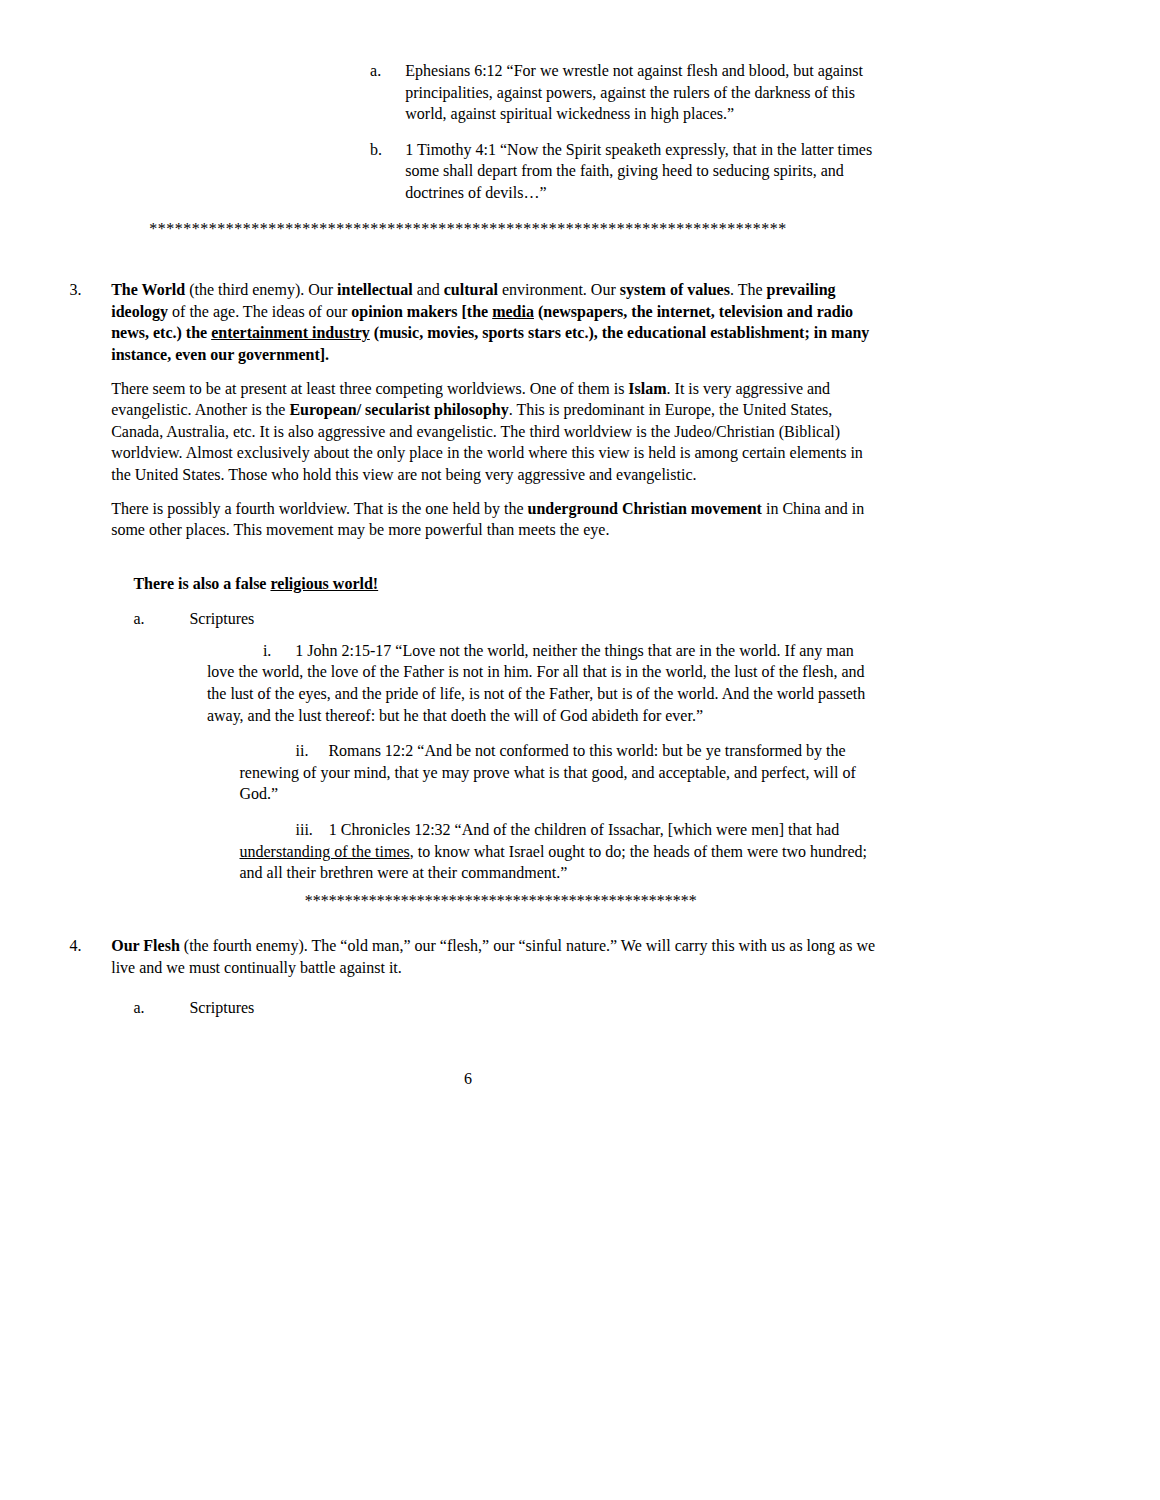a. Ephesians 6:12 “For we wrestle not against flesh and blood, but against principalities, against powers, against the rulers of the darkness of this world, against spiritual wickedness in high places.”
b. 1 Timothy 4:1 “Now the Spirit speaketh expressly, that in the latter times some shall depart from the faith, giving heed to seducing spirits, and doctrines of devils…”
***************************************************************************
3.
The World (the third enemy). Our intellectual and cultural environment. Our system of values. The prevailing ideology of the age. The ideas of our opinion makers [the media (newspapers, the internet, television and radio news, etc.) the entertainment industry (music, movies, sports stars etc.), the educational establishment; in many instance, even our government].
There seem to be at present at least three competing worldviews. One of them is Islam. It is very aggressive and evangelistic. Another is the European/ secularist philosophy. This is predominant in Europe, the United States, Canada, Australia, etc. It is also aggressive and evangelistic. The third worldview is the Judeo/Christian (Biblical) worldview. Almost exclusively about the only place in the world where this view is held is among certain elements in the United States. Those who hold this view are not being very aggressive and evangelistic.
There is possibly a fourth worldview. That is the one held by the underground Christian movement in China and in some other places. This movement may be more powerful than meets the eye.
There is also a false religious world!
a. Scriptures
i. 1 John 2:15-17 “Love not the world, neither the things that are in the world. If any man love the world, the love of the Father is not in him. For all that is in the world, the lust of the flesh, and the lust of the eyes, and the pride of life, is not of the Father, but is of the world. And the world passeth away, and the lust thereof: but he that doeth the will of God abideth for ever.”
ii. Romans 12:2 “And be not conformed to this world: but be ye transformed by the renewing of your mind, that ye may prove what is that good, and acceptable, and perfect, will of God.”
iii. 1 Chronicles 12:32 “And of the children of Issachar, [which were men] that had understanding of the times, to know what Israel ought to do; the heads of them were two hundred; and all their brethren were at their commandment.”
*************************************************
4.
Our Flesh (the fourth enemy). The “old man,” our “flesh,” our “sinful nature.” We will carry this with us as long as we live and we must continually battle against it.
a. Scriptures
6